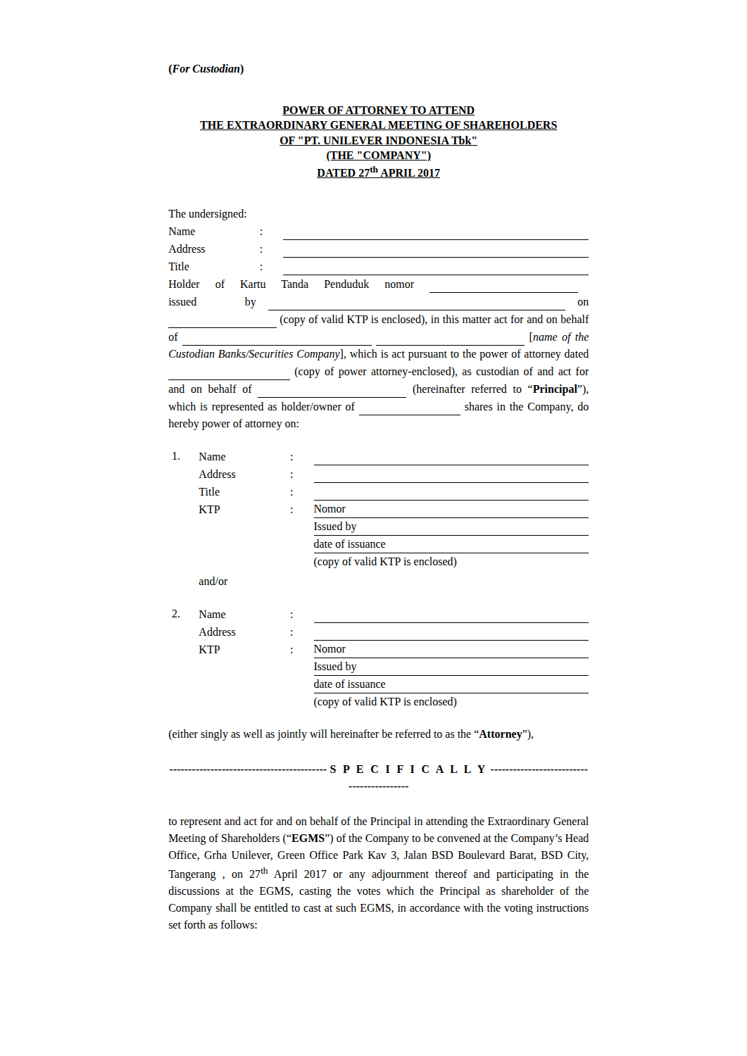(For Custodian)
POWER OF ATTORNEY TO ATTEND THE EXTRAORDINARY GENERAL MEETING OF SHAREHOLDERS OF "PT. UNILEVER INDONESIA Tbk" (THE "COMPANY") DATED 27th APRIL 2017
The undersigned:
| Name | : | |
| Address | : | |
| Title | : | |
Holder of Kartu Tanda Penduduk nomor issued by on (copy of valid KTP is enclosed), in this matter act for and on behalf of [name of the Custodian Banks/Securities Company], which is act pursuant to the power of attorney dated (copy of power attorney-enclosed), as custodian of and act for and on behalf of (hereinafter referred to “Principal”), which is represented as holder/owner of shares in the Company, do hereby power of attorney on:
| Name | : | |
| Address | : | |
| Title | : | |
| KTP | : | Nomor |
| | | Issued by |
| | | date of issuance |
| | | (copy of valid KTP is enclosed) |
and/or
| Name | : | |
| Address | : | |
| KTP | : | Nomor |
| | | Issued by |
| | | date of issuance |
| | | (copy of valid KTP is enclosed) |
(either singly as well as jointly will hereinafter be referred to as the “Attorney”),
------------------------------------------ S P E C I F I C A L L Y ------------------------------------------
to represent and act for and on behalf of the Principal in attending the Extraordinary General Meeting of Shareholders (“EGMS”) of the Company to be convened at the Company’s Head Office, Grha Unilever, Green Office Park Kav 3, Jalan BSD Boulevard Barat, BSD City, Tangerang , on 27th April 2017 or any adjournment thereof and participating in the discussions at the EGMS, casting the votes which the Principal as shareholder of the Company shall be entitled to cast at such EGMS, in accordance with the voting instructions set forth as follows: